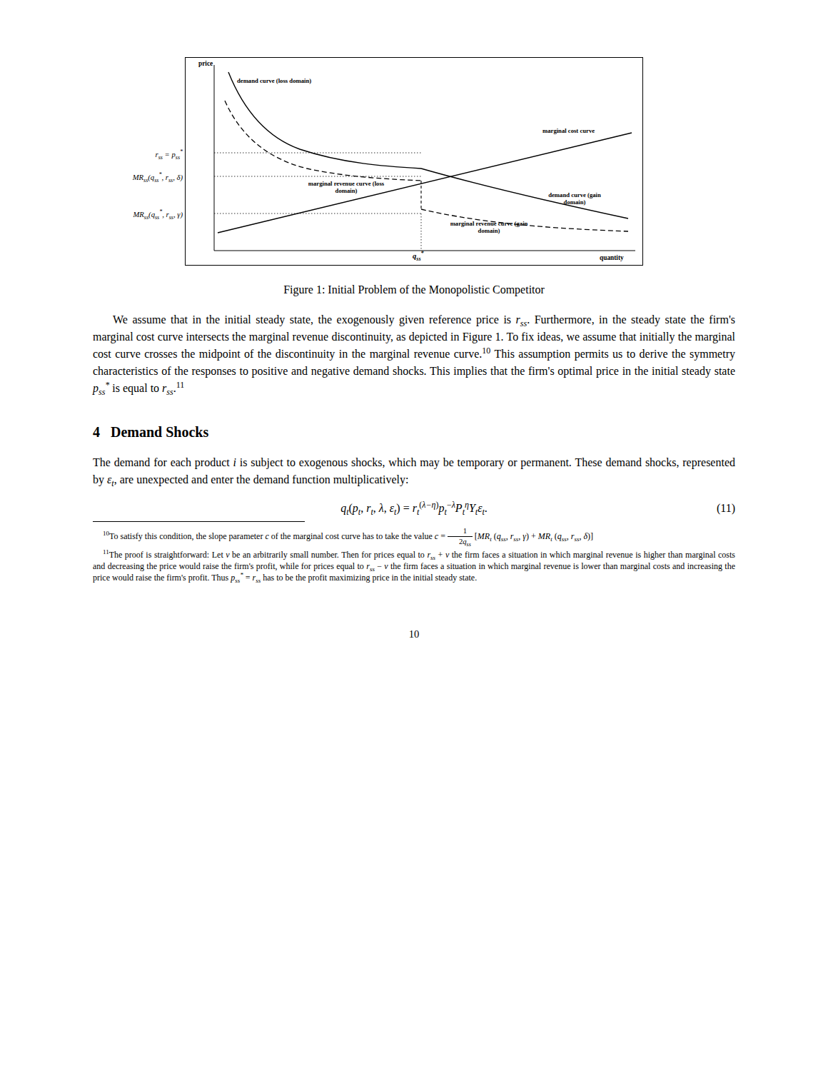rss = pss*
MRss(qss*, rss, δ)
MRss(qss*, rss, γ)
price
quantity
demand curve (loss domain)
marginal cost curve
marginal revenue curve (loss
domain)
demand curve (gain
domain)
marginal revenue curve (gain
domain)
qss*
Figure 1: Initial Problem of the Monopolistic Competitor
We assume that in the initial steady state, the exogenously given reference price is rss. Furthermore, in the steady state the firm's marginal cost curve intersects the marginal revenue discontinuity, as depicted in Figure 1. To fix ideas, we assume that initially the marginal cost curve crosses the midpoint of the discontinuity in the marginal revenue curve.10 This assumption permits us to derive the symmetry characteristics of the responses to positive and negative demand shocks. This implies that the firm's optimal price in the initial steady state pss* is equal to rss.11
4 Demand Shocks
The demand for each product i is subject to exogenous shocks, which may be temporary or permanent. These demand shocks, represented by εt, are unexpected and enter the demand function multiplicatively:
qt(pt, rt, λ, εt) = rt(λ−η)pt−λPtηYt εt. (11)
10To satisfy this condition, the slope parameter c of the marginal cost curve has to take the value c = 12qss [MRt (qss, rss, γ) + MRt (qss, rss, δ)]
11The proof is straightforward: Let ν be an arbitrarily small number. Then for prices equal to rss + ν the firm faces a situation in which marginal revenue is higher than marginal costs and decreasing the price would raise the firm's profit, while for prices equal to rss − ν the firm faces a situation in which marginal revenue is lower than marginal costs and increasing the price would raise the firm's profit. Thus pss* = rss has to be the profit maximizing price in the initial steady state.
10